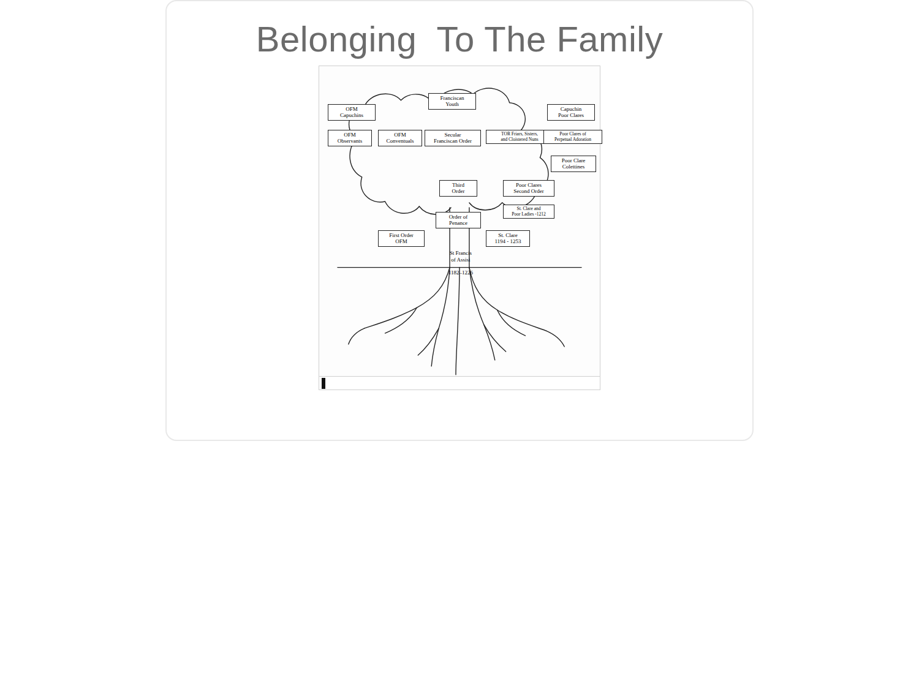Belonging To The Family
OFM
Capuchins
OFM
Observants
OFM
Conventuals
Franciscan
Youth
Secular
Franciscan Order
TOR Friars, Sisters,
and Cloistered Nuns
Capuchin
Poor Clares
Poor Clares of
Perpetual Adoration
Poor Clare
Colettines
Poor Clares
Second Order
St. Clare and
Poor Ladies -1212
Third
Order
Order of
Penance
First Order
OFM
St. Clare
1194 - 1253
St Francis
of Assisi
1182–1226